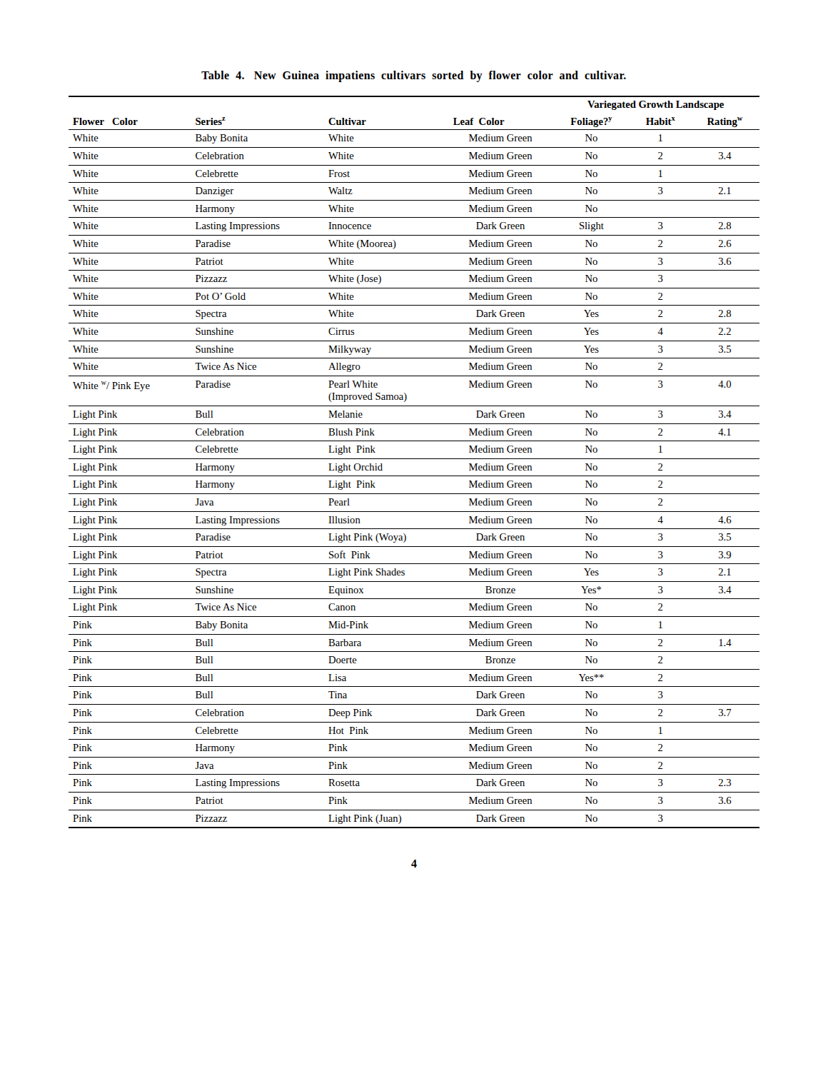Table 4. New Guinea impatiens cultivars sorted by flower color and cultivar.
| | Variegated Growth Landscape |
| --- | --- |
| Flower Color | Series z | Cultivar | Leaf Color | Foliage? y | Habit x | Rating w |
| White | Baby Bonita | White | Medium Green | No | 1 | |
| White | Celebration | White | Medium Green | No | 2 | 3.4 |
| White | Celebrette | Frost | Medium Green | No | 1 | |
| White | Danziger | Waltz | Medium Green | No | 3 | 2.1 |
| White | Harmony | White | Medium Green | No | | |
| White | Lasting Impressions | Innocence | Dark Green | Slight | 3 | 2.8 |
| White | Paradise | White (Moorea) | Medium Green | No | 2 | 2.6 |
| White | Patriot | White | Medium Green | No | 3 | 3.6 |
| White | Pizzazz | White (Jose) | Medium Green | No | 3 | |
| White | Pot O’ Gold | White | Medium Green | No | 2 | |
| White | Spectra | White | Dark Green | Yes | 2 | 2.8 |
| White | Sunshine | Cirrus | Medium Green | Yes | 4 | 2.2 |
| White | Sunshine | Milkyway | Medium Green | Yes | 3 | 3.5 |
| White | Twice As Nice | Allegro | Medium Green | No | 2 | |
| White w / Pink Eye | Paradise | Pearl White (Improved Samoa) | Medium Green | No | 3 | 4.0 |
| Light Pink | Bull | Melanie | Dark Green | No | 3 | 3.4 |
| Light Pink | Celebration | Blush Pink | Medium Green | No | 2 | 4.1 |
| Light Pink | Celebrette | Light Pink | Medium Green | No | 1 | |
| Light Pink | Harmony | Light Orchid | Medium Green | No | 2 | |
| Light Pink | Harmony | Light Pink | Medium Green | No | 2 | |
| Light Pink | Java | Pearl | Medium Green | No | 2 | |
| Light Pink | Lasting Impressions | Illusion | Medium Green | No | 4 | 4.6 |
| Light Pink | Paradise | Light Pink (Woya) | Dark Green | No | 3 | 3.5 |
| Light Pink | Patriot | Soft Pink | Medium Green | No | 3 | 3.9 |
| Light Pink | Spectra | Light Pink Shades | Medium Green | Yes | 3 | 2.1 |
| Light Pink | Sunshine | Equinox | Bronze | Yes* | 3 | 3.4 |
| Light Pink | Twice As Nice | Canon | Medium Green | No | 2 | |
| Pink | Baby Bonita | Mid-Pink | Medium Green | No | 1 | |
| Pink | Bull | Barbara | Medium Green | No | 2 | 1.4 |
| Pink | Bull | Doerte | Bronze | No | 2 | |
| Pink | Bull | Lisa | Medium Green | Yes** | 2 | |
| Pink | Bull | Tina | Dark Green | No | 3 | |
| Pink | Celebration | Deep Pink | Dark Green | No | 2 | 3.7 |
| Pink | Celebrette | Hot Pink | Medium Green | No | 1 | |
| Pink | Harmony | Pink | Medium Green | No | 2 | |
| Pink | Java | Pink | Medium Green | No | 2 | |
| Pink | Lasting Impressions | Rosetta | Dark Green | No | 3 | 2.3 |
| Pink | Patriot | Pink | Medium Green | No | 3 | 3.6 |
| Pink | Pizzazz | Light Pink (Juan) | Dark Green | No | 3 | |
4